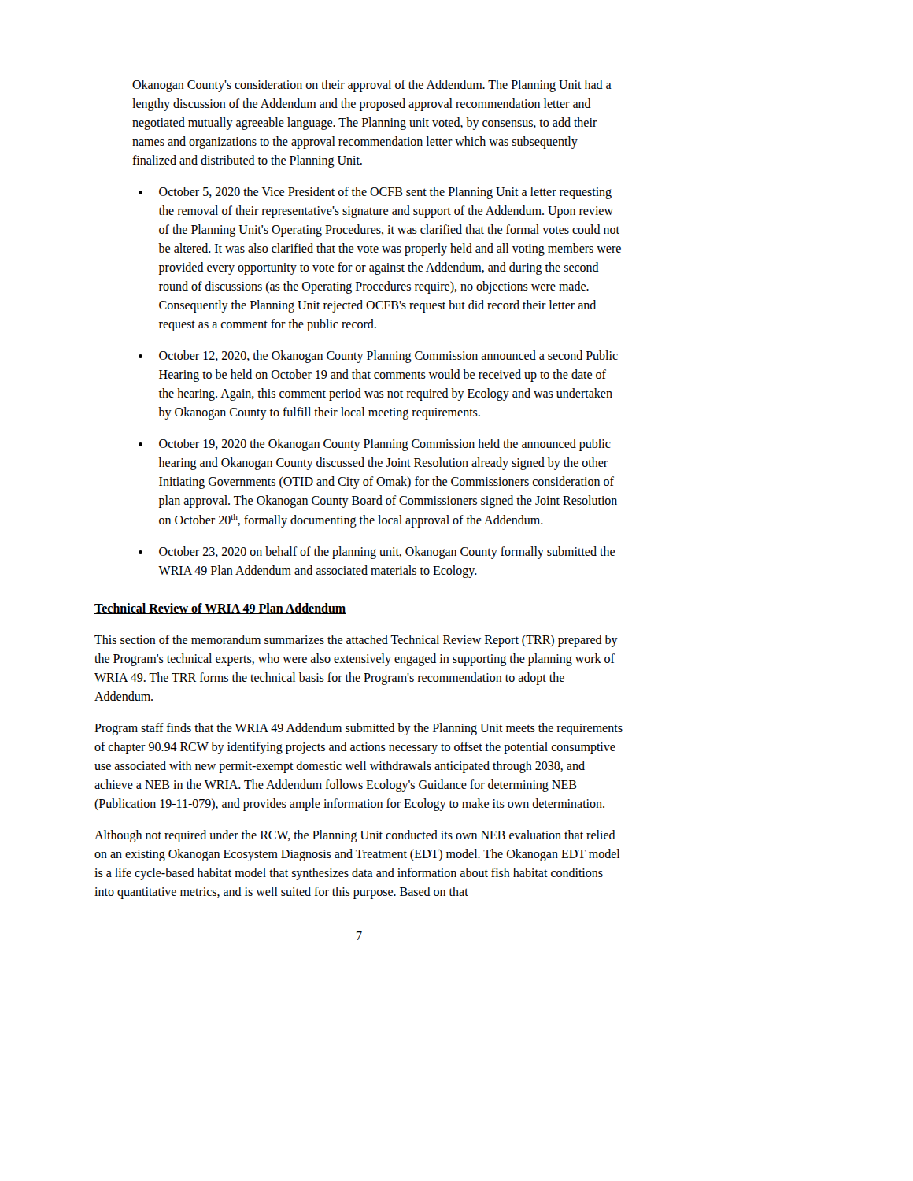Okanogan County's consideration on their approval of the Addendum. The Planning Unit had a lengthy discussion of the Addendum and the proposed approval recommendation letter and negotiated mutually agreeable language. The Planning unit voted, by consensus, to add their names and organizations to the approval recommendation letter which was subsequently finalized and distributed to the Planning Unit.
October 5, 2020 the Vice President of the OCFB sent the Planning Unit a letter requesting the removal of their representative's signature and support of the Addendum. Upon review of the Planning Unit's Operating Procedures, it was clarified that the formal votes could not be altered. It was also clarified that the vote was properly held and all voting members were provided every opportunity to vote for or against the Addendum, and during the second round of discussions (as the Operating Procedures require), no objections were made. Consequently the Planning Unit rejected OCFB's request but did record their letter and request as a comment for the public record.
October 12, 2020, the Okanogan County Planning Commission announced a second Public Hearing to be held on October 19 and that comments would be received up to the date of the hearing. Again, this comment period was not required by Ecology and was undertaken by Okanogan County to fulfill their local meeting requirements.
October 19, 2020 the Okanogan County Planning Commission held the announced public hearing and Okanogan County discussed the Joint Resolution already signed by the other Initiating Governments (OTID and City of Omak) for the Commissioners consideration of plan approval. The Okanogan County Board of Commissioners signed the Joint Resolution on October 20th, formally documenting the local approval of the Addendum.
October 23, 2020 on behalf of the planning unit, Okanogan County formally submitted the WRIA 49 Plan Addendum and associated materials to Ecology.
Technical Review of WRIA 49 Plan Addendum
This section of the memorandum summarizes the attached Technical Review Report (TRR) prepared by the Program's technical experts, who were also extensively engaged in supporting the planning work of WRIA 49. The TRR forms the technical basis for the Program's recommendation to adopt the Addendum.
Program staff finds that the WRIA 49 Addendum submitted by the Planning Unit meets the requirements of chapter 90.94 RCW by identifying projects and actions necessary to offset the potential consumptive use associated with new permit-exempt domestic well withdrawals anticipated through 2038, and achieve a NEB in the WRIA. The Addendum follows Ecology's Guidance for determining NEB (Publication 19-11-079), and provides ample information for Ecology to make its own determination.
Although not required under the RCW, the Planning Unit conducted its own NEB evaluation that relied on an existing Okanogan Ecosystem Diagnosis and Treatment (EDT) model. The Okanogan EDT model is a life cycle-based habitat model that synthesizes data and information about fish habitat conditions into quantitative metrics, and is well suited for this purpose. Based on that
7